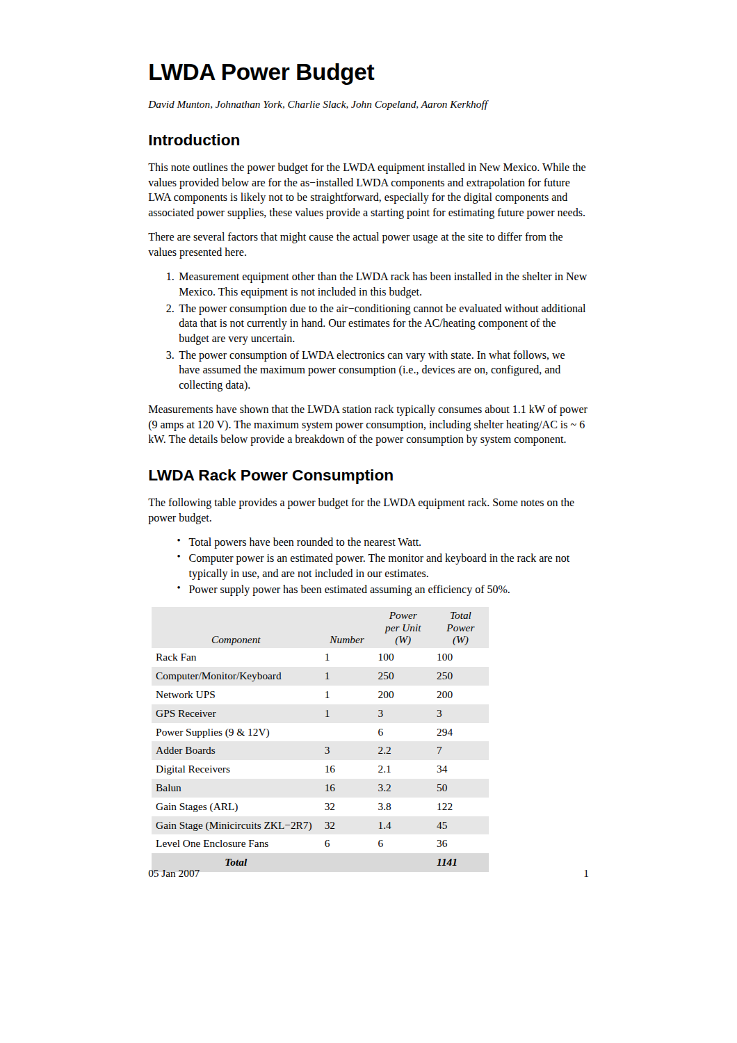LWDA Power Budget
David Munton, Johnathan York, Charlie Slack, John Copeland, Aaron Kerkhoff
Introduction
This note outlines the power budget for the LWDA equipment installed in New Mexico. While the values provided below are for the as−installed LWDA components and extrapolation for future LWA components is likely not to be straightforward, especially for the digital components and associated power supplies, these values provide a starting point for estimating future power needs.
There are several factors that might cause the actual power usage at the site to differ from the values presented here.
Measurement equipment other than the LWDA rack has been installed in the shelter in New Mexico. This equipment is not included in this budget.
The power consumption due to the air−conditioning cannot be evaluated without additional data that is not currently in hand. Our estimates for the AC/heating component of the budget are very uncertain.
The power consumption of LWDA electronics can vary with state. In what follows, we have assumed the maximum power consumption (i.e., devices are on, configured, and collecting data).
Measurements have shown that the LWDA station rack typically consumes about 1.1 kW of power (9 amps at 120 V). The maximum system power consumption, including shelter heating/AC is ~ 6 kW. The details below provide a breakdown of the power consumption by system component.
LWDA Rack Power Consumption
The following table provides a power budget for the LWDA equipment rack. Some notes on the power budget.
Total powers have been rounded to the nearest Watt.
Computer power is an estimated power. The monitor and keyboard in the rack are not typically in use, and are not included in our estimates.
Power supply power has been estimated assuming an efficiency of 50%.
| Component | Number | Power per Unit (W) | Total Power (W) |
| --- | --- | --- | --- |
| Rack Fan | 1 | 100 | 100 |
| Computer/Monitor/Keyboard | 1 | 250 | 250 |
| Network UPS | 1 | 200 | 200 |
| GPS Receiver | 1 | 3 | 3 |
| Power Supplies (9 & 12V) | | 6 | 294 |
| Adder Boards | 3 | 2.2 | 7 |
| Digital Receivers | 16 | 2.1 | 34 |
| Balun | 16 | 3.2 | 50 |
| Gain Stages (ARL) | 32 | 3.8 | 122 |
| Gain Stage (Minicircuits ZKL−2R7) | 32 | 1.4 | 45 |
| Level One Enclosure Fans | 6 | 6 | 36 |
| Total | | | 1141 |
05 Jan 2007 1